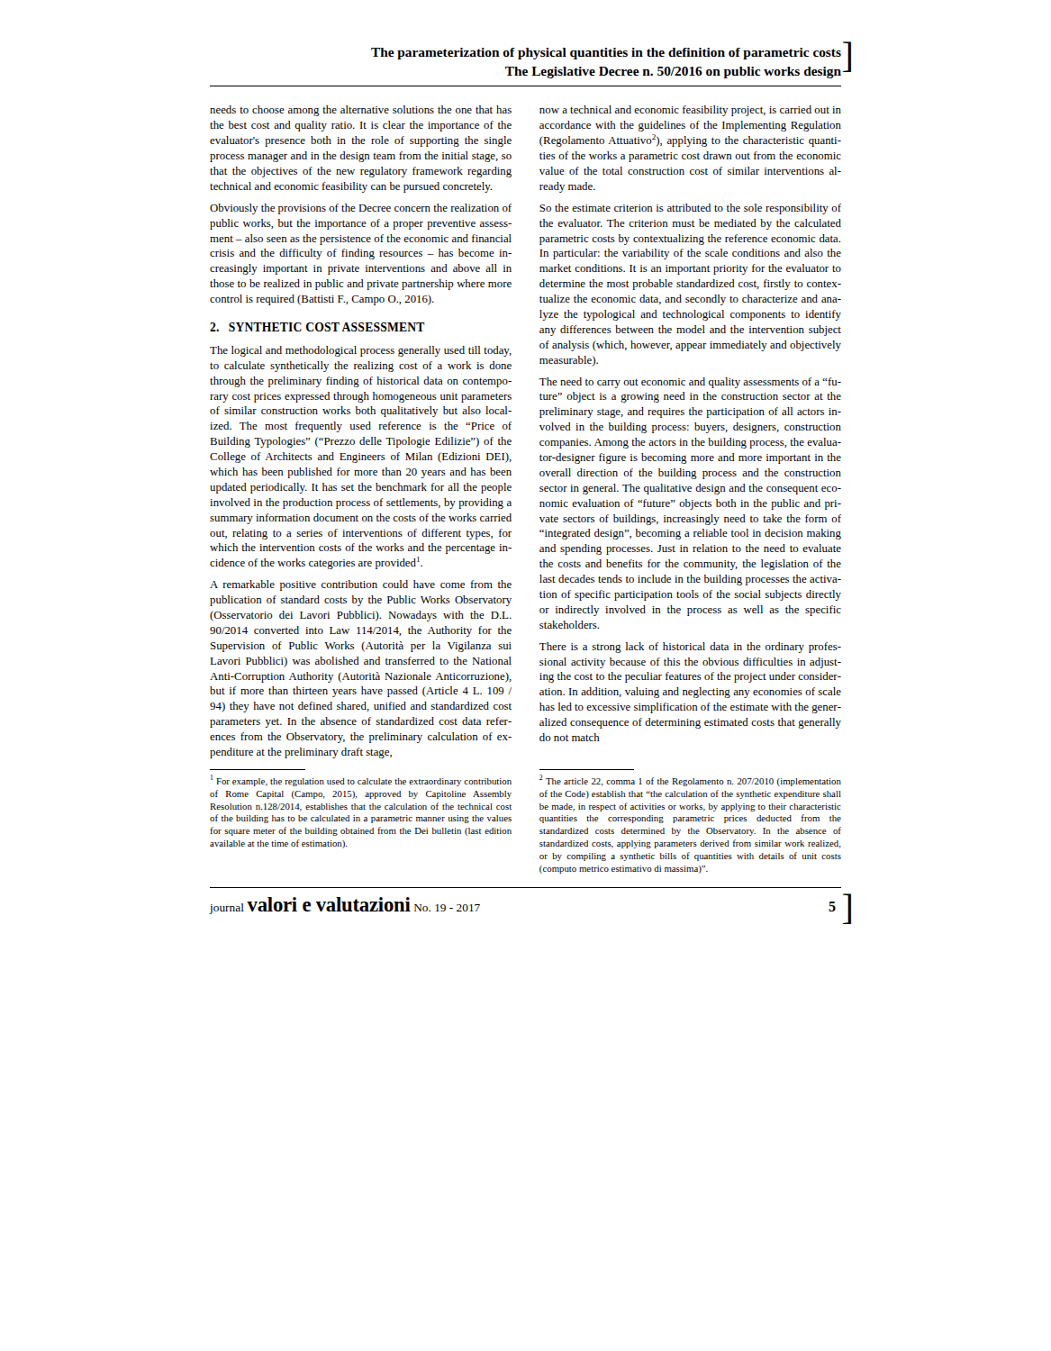The parameterization of physical quantities in the definition of parametric costs
The Legislative Decree n. 50/2016 on public works design ]
needs to choose among the alternative solutions the one that has the best cost and quality ratio. It is clear the importance of the evaluator's presence both in the role of supporting the single process manager and in the design team from the initial stage, so that the objectives of the new regulatory framework regarding technical and economic feasibility can be pursued concretely.
Obviously the provisions of the Decree concern the realization of public works, but the importance of a proper preventive assessment – also seen as the persistence of the economic and financial crisis and the difficulty of finding resources – has become increasingly important in private interventions and above all in those to be realized in public and private partnership where more control is required (Battisti F., Campo O., 2016).
2. Synthetic cost assessment
The logical and methodological process generally used till today, to calculate synthetically the realizing cost of a work is done through the preliminary finding of historical data on contemporary cost prices expressed through homogeneous unit parameters of similar construction works both qualitatively but also localized. The most frequently used reference is the “Price of Building Typologies” (“Prezzo delle Tipologie Edilizie”) of the College of Architects and Engineers of Milan (Edizioni DEI), which has been published for more than 20 years and has been updated periodically. It has set the benchmark for all the people involved in the production process of settlements, by providing a summary information document on the costs of the works carried out, relating to a series of interventions of different types, for which the intervention costs of the works and the percentage incidence of the works categories are provided1.
A remarkable positive contribution could have come from the publication of standard costs by the Public Works Observatory (Osservatorio dei Lavori Pubblici). Nowadays with the D.L. 90/2014 converted into Law 114/2014, the Authority for the Supervision of Public Works (Autorità per la Vigilanza sui Lavori Pubblici) was abolished and transferred to the National Anti-Corruption Authority (Autorità Nazionale Anticorruzione), but if more than thirteen years have passed (Article 4 L. 109 / 94) they have not defined shared, unified and standardized cost parameters yet. In the absence of standardized cost data references from the Observatory, the preliminary calculation of expenditure at the preliminary draft stage,
now a technical and economic feasibility project, is carried out in accordance with the guidelines of the Implementing Regulation (Regolamento Attuativo2), applying to the characteristic quantities of the works a parametric cost drawn out from the economic value of the total construction cost of similar interventions already made.
So the estimate criterion is attributed to the sole responsibility of the evaluator. The criterion must be mediated by the calculated parametric costs by contextualizing the reference economic data. In particular: the variability of the scale conditions and also the market conditions. It is an important priority for the evaluator to determine the most probable standardized cost, firstly to contextualize the economic data, and secondly to characterize and analyze the typological and technological components to identify any differences between the model and the intervention subject of analysis (which, however, appear immediately and objectively measurable).
The need to carry out economic and quality assessments of a “future” object is a growing need in the construction sector at the preliminary stage, and requires the participation of all actors involved in the building process: buyers, designers, construction companies. Among the actors in the building process, the evaluator-designer figure is becoming more and more important in the overall direction of the building process and the construction sector in general. The qualitative design and the consequent economic evaluation of “future” objects both in the public and private sectors of buildings, increasingly need to take the form of “integrated design”, becoming a reliable tool in decision making and spending processes. Just in relation to the need to evaluate the costs and benefits for the community, the legislation of the last decades tends to include in the building processes the activation of specific participation tools of the social subjects directly or indirectly involved in the process as well as the specific stakeholders.
There is a strong lack of historical data in the ordinary professional activity because of this the obvious difficulties in adjusting the cost to the peculiar features of the project under consideration. In addition, valuing and neglecting any economies of scale has led to excessive simplification of the estimate with the generalized consequence of determining estimated costs that generally do not match
1 For example, the regulation used to calculate the extraordinary contribution of Rome Capital (Campo, 2015), approved by Capitoline Assembly Resolution n.128/2014, establishes that the calculation of the technical cost of the building has to be calculated in a parametric manner using the values for square meter of the building obtained from the Dei bulletin (last edition available at the time of estimation).
2 The article 22, comma 1 of the Regolamento n. 207/2010 (implementation of the Code) establish that “the calculation of the synthetic expenditure shall be made, in respect of activities or works, by applying to their characteristic quantities the corresponding parametric prices deducted from the standardized costs determined by the Observatory. In the absence of standardized costs, applying parameters derived from similar work realized, or by compiling a synthetic bills of quantities with details of unit costs (computo metrico estimativo di massima)”.
journal valori e valutazioni No. 19 - 2017
5
]